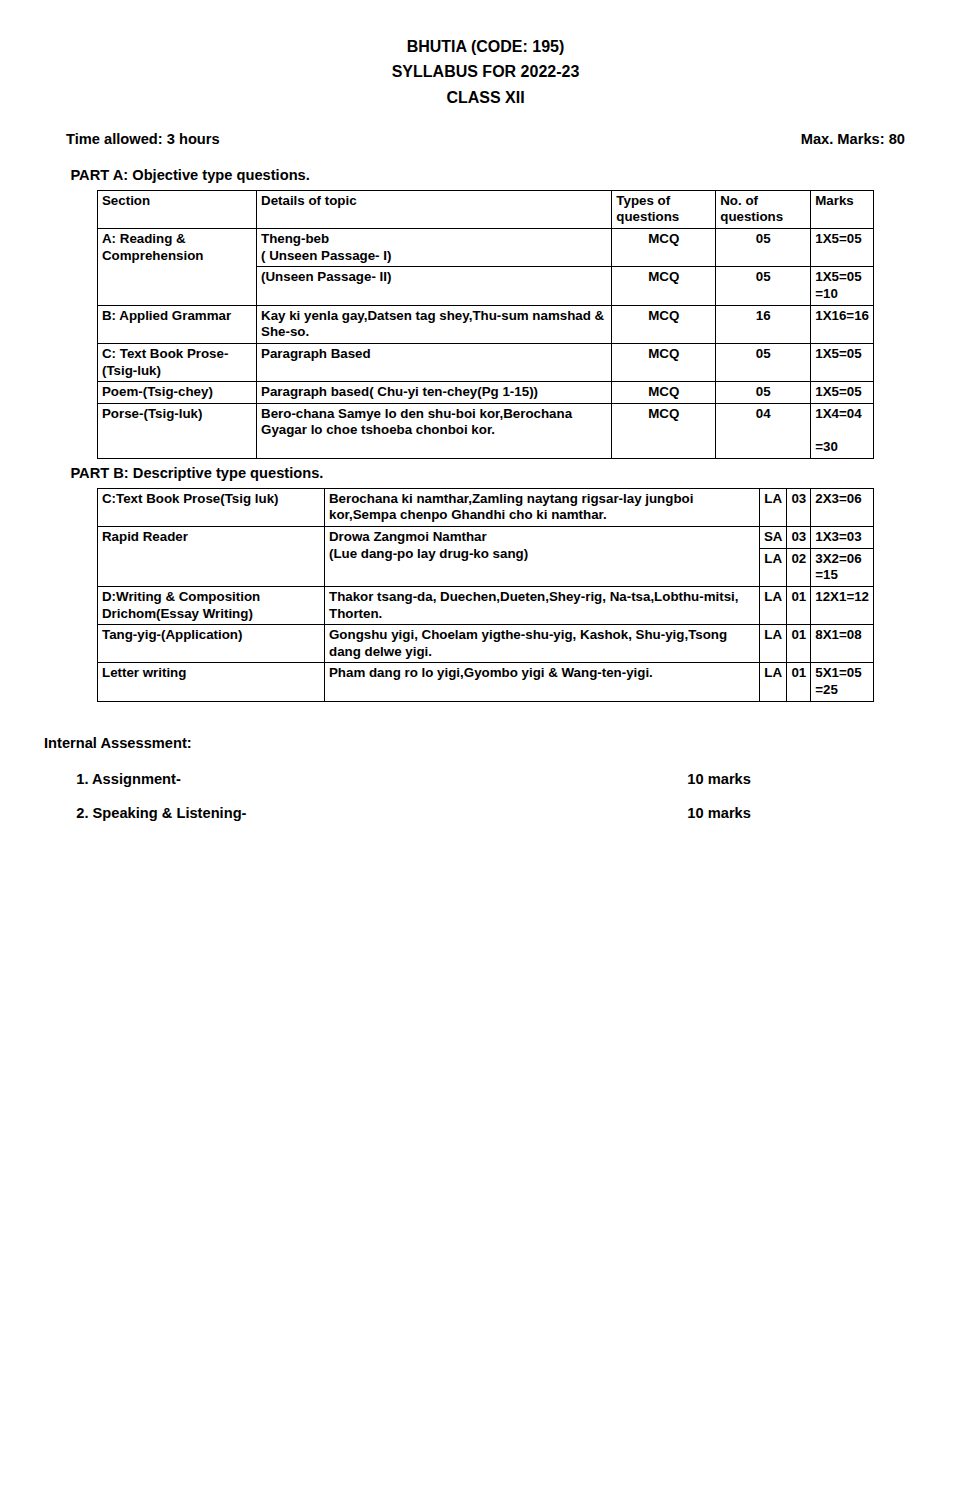BHUTIA (CODE: 195)
SYLLABUS FOR 2022-23
CLASS XII
Time allowed: 3 hours Max. Marks: 80
PART A: Objective type questions.
| Section | Details of topic | Types of questions | No. of questions | Marks |
| --- | --- | --- | --- | --- |
| A: Reading & Comprehension | Theng-beb ( Unseen Passage- I) | MCQ | 05 | 1X5=05 |
| (Unseen Passage- II) | MCQ | 05 | 1X5=05 =10 |
| B: Applied Grammar | Kay ki yenla gay,Datsen tag shey,Thu-sum namshad & She-so. | MCQ | 16 | 1X16=16 |
| C: Text Book Prose-(Tsig-luk) | Paragraph Based | MCQ | 05 | 1X5=05 |
| Poem-(Tsig-chey) | Paragraph based( Chu-yi ten-chey(Pg 1-15)) | MCQ | 05 | 1X5=05 |
| Porse-(Tsig-luk) | Bero-chana Samye lo den shu-boi kor,Berochana Gyagar lo choe tshoeba chonboi kor. | MCQ | 04 | 1X4=04 =30 |
PART B: Descriptive type questions.
| C:Text Book Prose(Tsig luk) | Berochana ki namthar,Zamling naytang rigsar-lay jungboi kor,Sempa chenpo Ghandhi cho ki namthar. | LA | 03 | 2X3=06 |
| Rapid Reader | Drowa Zangmoi Namthar (Lue dang-po lay drug-ko sang) | SA | 03 | 1X3=03 |
| LA | 02 | 3X2=06 =15 |
| D:Writing & Composition Drichom(Essay Writing) | Thakor tsang-da, Duechen,Dueten,Shey-rig, Na-tsa,Lobthu-mitsi, Thorten. | LA | 01 | 12X1=12 |
| Tang-yig-(Application) | Gongshu yigi, Choelam yigthe-shu-yig, Kashok, Shu-yig,Tsong dang delwe yigi. | LA | 01 | 8X1=08 |
| Letter writing | Pham dang ro lo yigi,Gyombo yigi & Wang-ten-yigi. | LA | 01 | 5X1=05 =25 |
Internal Assessment:
1. Assignment- 10 marks
2. Speaking & Listening- 10 marks